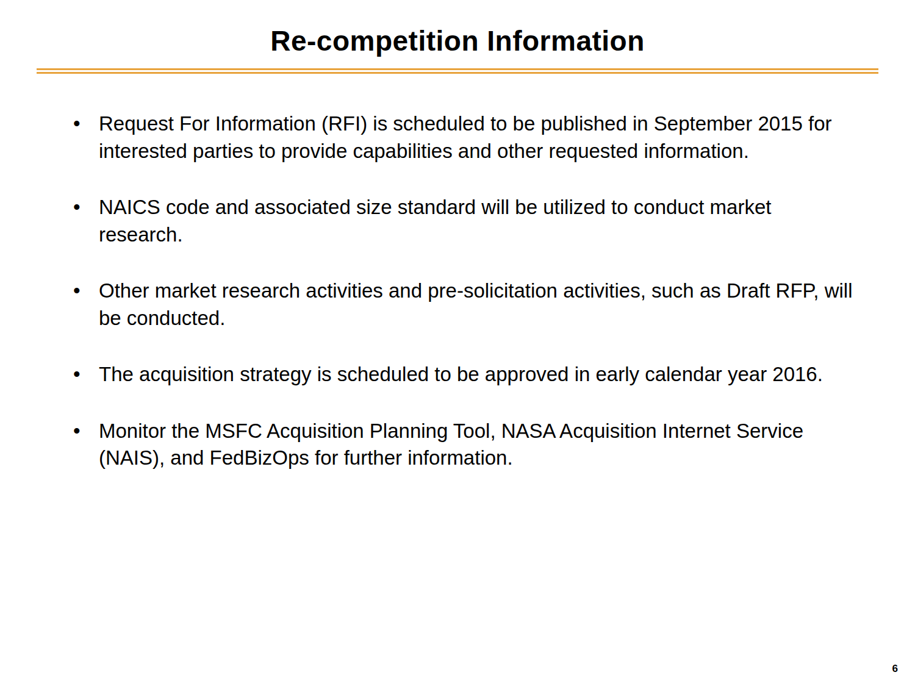Re-competition Information
Request For Information (RFI) is scheduled to be published in September 2015 for interested parties to provide capabilities and other requested information.
NAICS code and associated size standard will be utilized to conduct market research.
Other market research activities and pre-solicitation activities, such as Draft RFP, will be conducted.
The acquisition strategy is scheduled to be approved in early calendar year 2016.
Monitor the MSFC Acquisition Planning Tool, NASA Acquisition Internet Service (NAIS), and FedBizOps for further information.
6